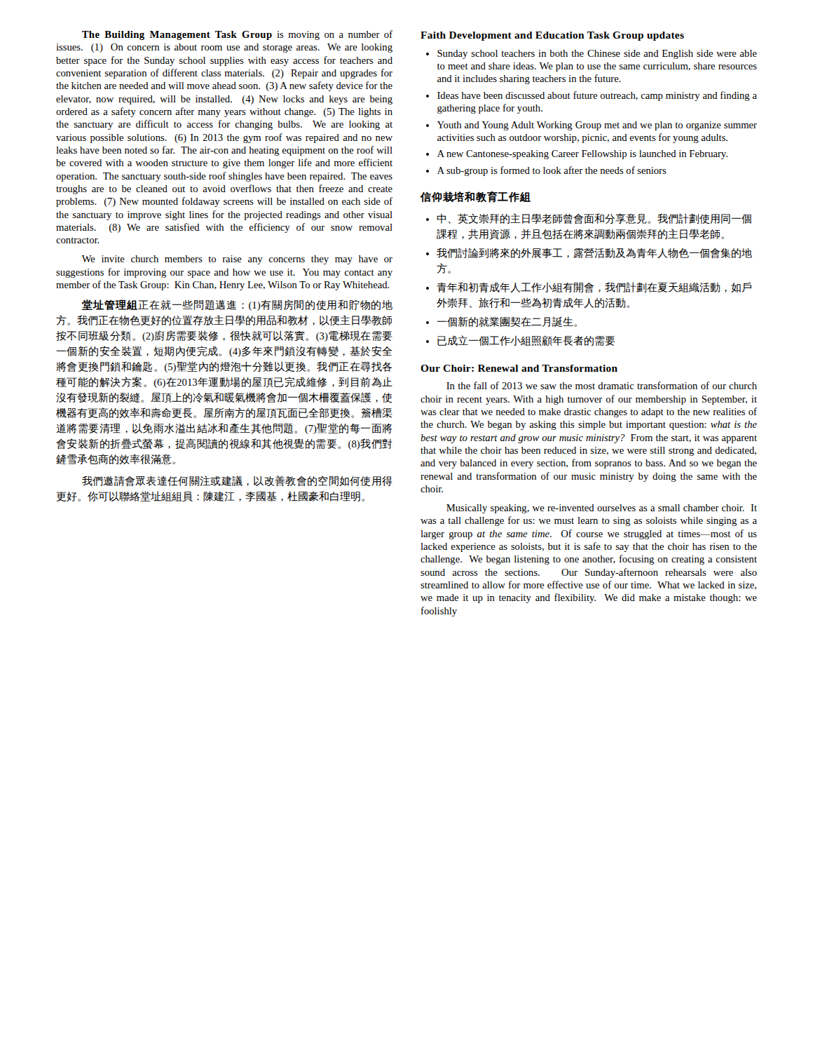The Building Management Task Group is moving on a number of issues. (1) On concern is about room use and storage areas. We are looking better space for the Sunday school supplies with easy access for teachers and convenient separation of different class materials. (2) Repair and upgrades for the kitchen are needed and will move ahead soon. (3) A new safety device for the elevator, now required, will be installed. (4) New locks and keys are being ordered as a safety concern after many years without change. (5) The lights in the sanctuary are difficult to access for changing bulbs. We are looking at various possible solutions. (6) In 2013 the gym roof was repaired and no new leaks have been noted so far. The air-con and heating equipment on the roof will be covered with a wooden structure to give them longer life and more efficient operation. The sanctuary south-side roof shingles have been repaired. The eaves troughs are to be cleaned out to avoid overflows that then freeze and create problems. (7) New mounted foldaway screens will be installed on each side of the sanctuary to improve sight lines for the projected readings and other visual materials. (8) We are satisfied with the efficiency of our snow removal contractor.
We invite church members to raise any concerns they may have or suggestions for improving our space and how we use it. You may contact any member of the Task Group: Kin Chan, Henry Lee, Wilson To or Ray Whitehead.
堂址管理組正在就一些問題邁進：(1)有關房間的使用和貯物的地方。我們正在物色更好的位置存放主日學的用品和教材，以便主日學教師按不同班級分類。(2)廚房需要裝修，很快就可以落實。(3)電梯現在需要一個新的安全裝置，短期內便完成。(4)多年來門鎖沒有轉變，基於安全將會更換門鎖和鑰匙。(5)聖堂內的燈泡十分難以更換。我們正在尋找各種可能的解決方案。(6)在2013年運動場的屋頂已完成維修，到目前為止沒有發現新的裂縫。屋頂上的冷氣和暖氣機將會加一個木柵覆蓋保護，使機器有更高的效率和壽命更長。屋所南方的屋頂瓦面已全部更換。簷槽渠道將需要清理，以免雨水溢出結冰和產生其他問題。(7)聖堂的每一面將會安裝新的折疊式螢幕，提高閱讀的視線和其他視覺的需要。(8)我們對鏟雪承包商的效率很滿意。
我們邀請會眾表達任何關注或建議，以改善教會的空間如何使用得更好。你可以聯絡堂址組組員：陳建江，李國基，杜國豪和白理明。
Faith Development and Education Task Group updates
Sunday school teachers in both the Chinese side and English side were able to meet and share ideas. We plan to use the same curriculum, share resources and it includes sharing teachers in the future.
Ideas have been discussed about future outreach, camp ministry and finding a gathering place for youth.
Youth and Young Adult Working Group met and we plan to organize summer activities such as outdoor worship, picnic, and events for young adults.
A new Cantonese-speaking Career Fellowship is launched in February.
A sub-group is formed to look after the needs of seniors
信仰栽培和教育工作組
中、英文崇拜的主日學老師曾會面和分享意見。我們計劃使用同一個課程，共用資源，并且包括在將來調動兩個崇拜的主日學老師。
我們討論到將來的外展事工，露營活動及為青年人物色一個會集的地方。
青年和初青成年人工作小組有開會，我們計劃在夏天組織活動，如戶外崇拜、旅行和一些為初青成年人的活動。
一個新的就業團契在二月誕生。
已成立一個工作小組照顧年長者的需要
Our Choir: Renewal and Transformation
In the fall of 2013 we saw the most dramatic transformation of our church choir in recent years. With a high turnover of our membership in September, it was clear that we needed to make drastic changes to adapt to the new realities of the church. We began by asking this simple but important question: what is the best way to restart and grow our music ministry? From the start, it was apparent that while the choir has been reduced in size, we were still strong and dedicated, and very balanced in every section, from sopranos to bass. And so we began the renewal and transformation of our music ministry by doing the same with the choir.
Musically speaking, we re-invented ourselves as a small chamber choir. It was a tall challenge for us: we must learn to sing as soloists while singing as a larger group at the same time. Of course we struggled at times—most of us lacked experience as soloists, but it is safe to say that the choir has risen to the challenge. We began listening to one another, focusing on creating a consistent sound across the sections. Our Sunday-afternoon rehearsals were also streamlined to allow for more effective use of our time. What we lacked in size, we made it up in tenacity and flexibility. We did make a mistake though: we foolishly